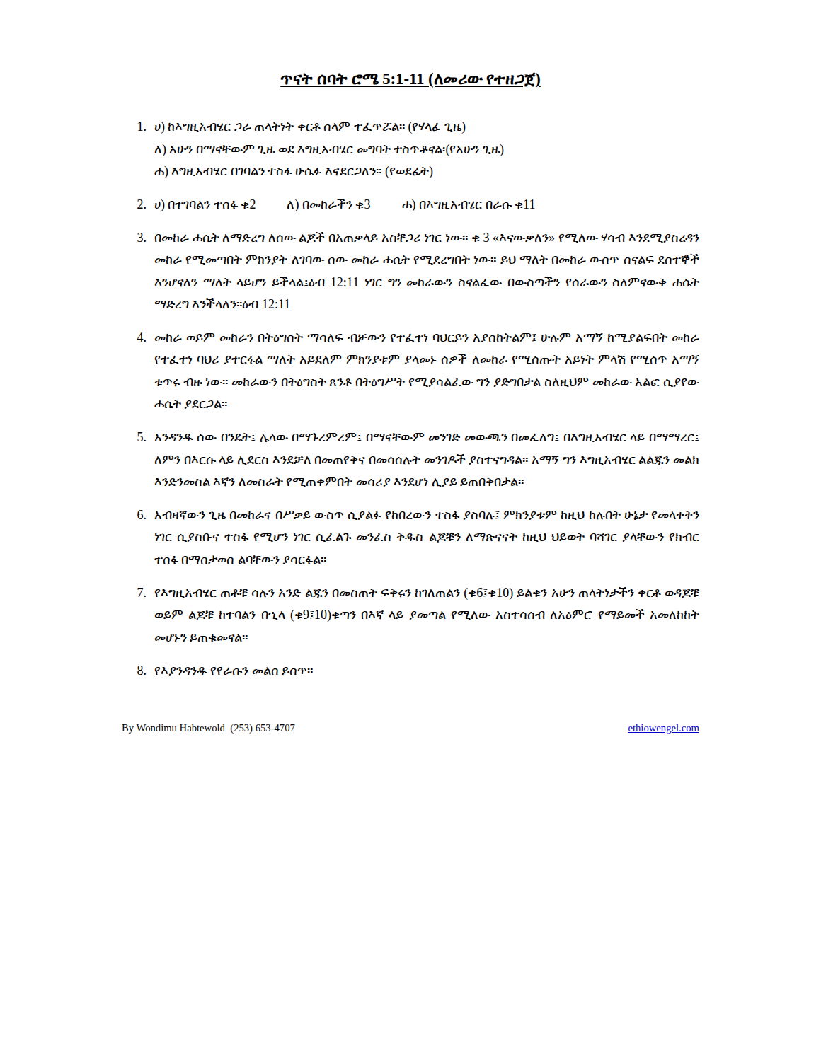ጥናት ሰባት ሮሜ 5:1-11 (ለመሪው የተዘጋጀ)
ሀ) ከእግዚአብሄር ጋራ ጠላትነት ቀርቶ ሰላም ተፈጥሯል። (የሃላፊ ጊዜ)
ለ) አሁን በማናቸውም ጊዜ ወደ እግዚአብሄር መግባት ተስጥቶናል፡(የአሁን ጊዜ)
ሐ) እግዚአብሄር በገባልን ተስፋ ሁሴፉ እናደርጋለን። (የወደፊት)
ሀ) በተገባልን ተስፋ ቁ2 ለ) በመከራችን ቁ3 ሐ) በእግዚአብሄር በራሱ ቁ11
በመከራ ሐሴት ለማድረግ ለሰው ልጆች በአጠቃላይ አስቸጋሪ ነገር ነው። ቁ 3 «እናውቃለን» የሚለው ሃሳብ እንደሚያስረዳን መከራ የሚመጣበት ምክንያት ለገባው ሰው መከራ ሐሴት የሚደረግበት ነው። ይህ ማለት በመከራ ውስጥ ስናልፍ ደስተኞች እንሆናለን ማለት ላይሆን ይችላል፤ዕብ 12:11 ነገር ግን መከራውን ስናልፈው በውስጣችን የሰራውን ስለምናውቅ ሐሴት ማድረግ እንችላለን።ዕብ 12:11
መከራ ወይም መከራን በትዕግስት ማሳለፍ ብቻውን የተፈተነ ባህርይን አያስከትልም፤ ሁሉም አማኝ ከሚያልፍበት መከራ የተፈተነ ባህሪ ያተርፋል ማለት አይደለም ምክንያቱም ያላመኑ ሰዎች ለመከራ የሚሰጡት አይነት ምላሽ የሚሰጥ አማኝ ቁጥሩ ብዙ ነው። መከራውን በትዕግስት ጸንቶ በትዕግሥት የሚያሳልፈው ግን ያድግበታል ስለዚህም መከራው አልፎ ሲያየው ሐሴት ያደርጋል።
አንዳንዱ ሰው በንዴት፤ ሌላው በማጉረምረም፤ በማናቸውም መንገድ መውጫን በመፈለግ፤ በእግዚአብሄር ላይ በማማረር፤ ለምን በእርሱ ላይ ሊደርስ እንደቻለ በመጠየቅና በመሳሰሉት መንገዶች ያስተናግዳል። አማኝ ግን እግዚአብሄር ልልጁን መልክ እንድንመስል እኛን ለመስራት የሚጠቀምበት መሳሪያ እንደሆነ ሊያይ ይጠበቅበታል።
አብዛኛውን ጊዜ በመከራና በሥቃይ ውስጥ ሲያልፉ የከበረውን ተስፋ ያስባሉ፤ ምክንያቱም ከዚህ ከሉበት ሁኔታ የመላቀቅን ነገር ሲያስቡና ተስፋ የሚሆን ነገር ሲፈልጉ መንፈስ ቅዱስ ልጆቹን ለማጽናናት ከዚህ ህይወት ባሻገር ያላቸውን የክብር ተስፋ በማስታወስ ልባቸውን ያሳርፋል።
የእግዚአብሄር ጠቶቹ ሳሉን አንድ ልጁን በመስጠት ፍቅሩን ከገለጠልን (ቁ6፤ቁ10) ይልቁን አሁን ጠላትነታችን ቀርቶ ወዳጆቹ ወይም ልጆቹ ከተባልን በኂላ (ቁ9፤10)ቁጣን በእኛ ላይ ያመጣል የሚለው አስተሳሰብ ለአዕምሮ የማይመች አመለከከት መሆኑን ይጠቁመናል።
የእያንዳንዱ የየራሱን መልስ ይስጥ።
By Wondimu Habtewold (253) 653-4707 ethiowengel.com